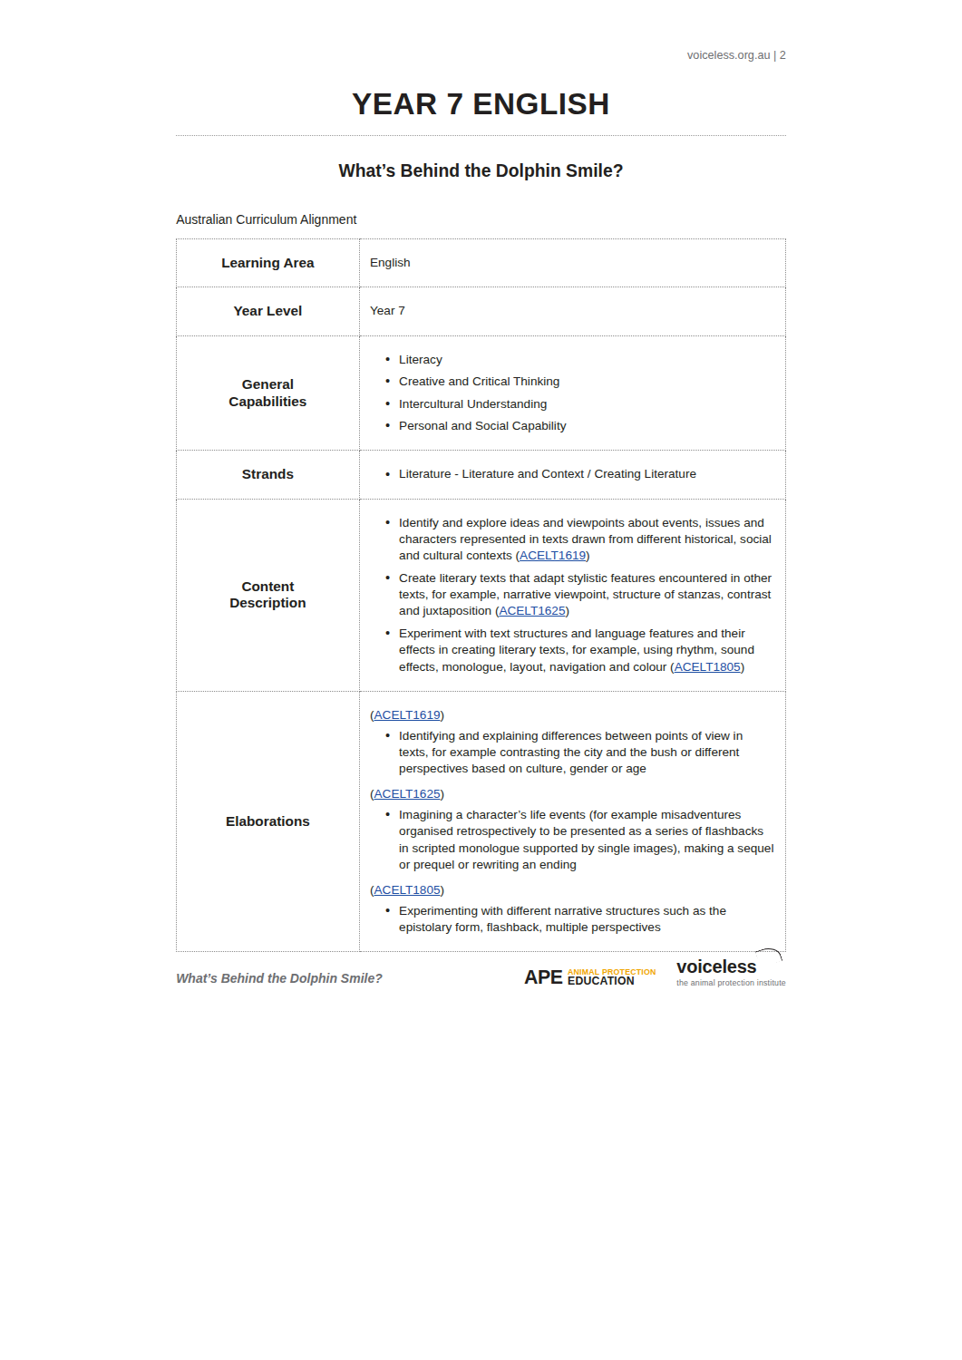voiceless.org.au | 2
YEAR 7 ENGLISH
What’s Behind the Dolphin Smile?
Australian Curriculum Alignment
| Learning Area | English |
| Year Level | Year 7 |
| General Capabilities | Literacy Creative and Critical Thinking Intercultural Understanding Personal and Social Capability |
| Strands | Literature - Literature and Context / Creating Literature |
| Content Description | Identify and explore ideas and viewpoints about events, issues and characters represented in texts drawn from different historical, social and cultural contexts ( ACELT1619 ) Create literary texts that adapt stylistic features encountered in other texts, for example, narrative viewpoint, structure of stanzas, contrast and juxtaposition ( ACELT1625 ) Experiment with text structures and language features and their effects in creating literary texts, for example, using rhythm, sound effects, monologue, layout, navigation and colour ( ACELT1805 ) |
| Elaborations | ( ACELT1619 ) Identifying and explaining differences between points of view in texts, for example contrasting the city and the bush or different perspectives based on culture, gender or age ( ACELT1625 ) Imagining a character’s life events (for example misadventures organised retrospectively to be presented as a series of flashbacks in scripted monologue supported by single images), making a sequel or prequel or rewriting an ending ( ACELT1805 ) Experimenting with different narrative structures such as the epistolary form, flashback, multiple perspectives |
What’s Behind the Dolphin Smile?
APE ANIMAL PROTECTION EDUCATION
voiceless the animal protection institute